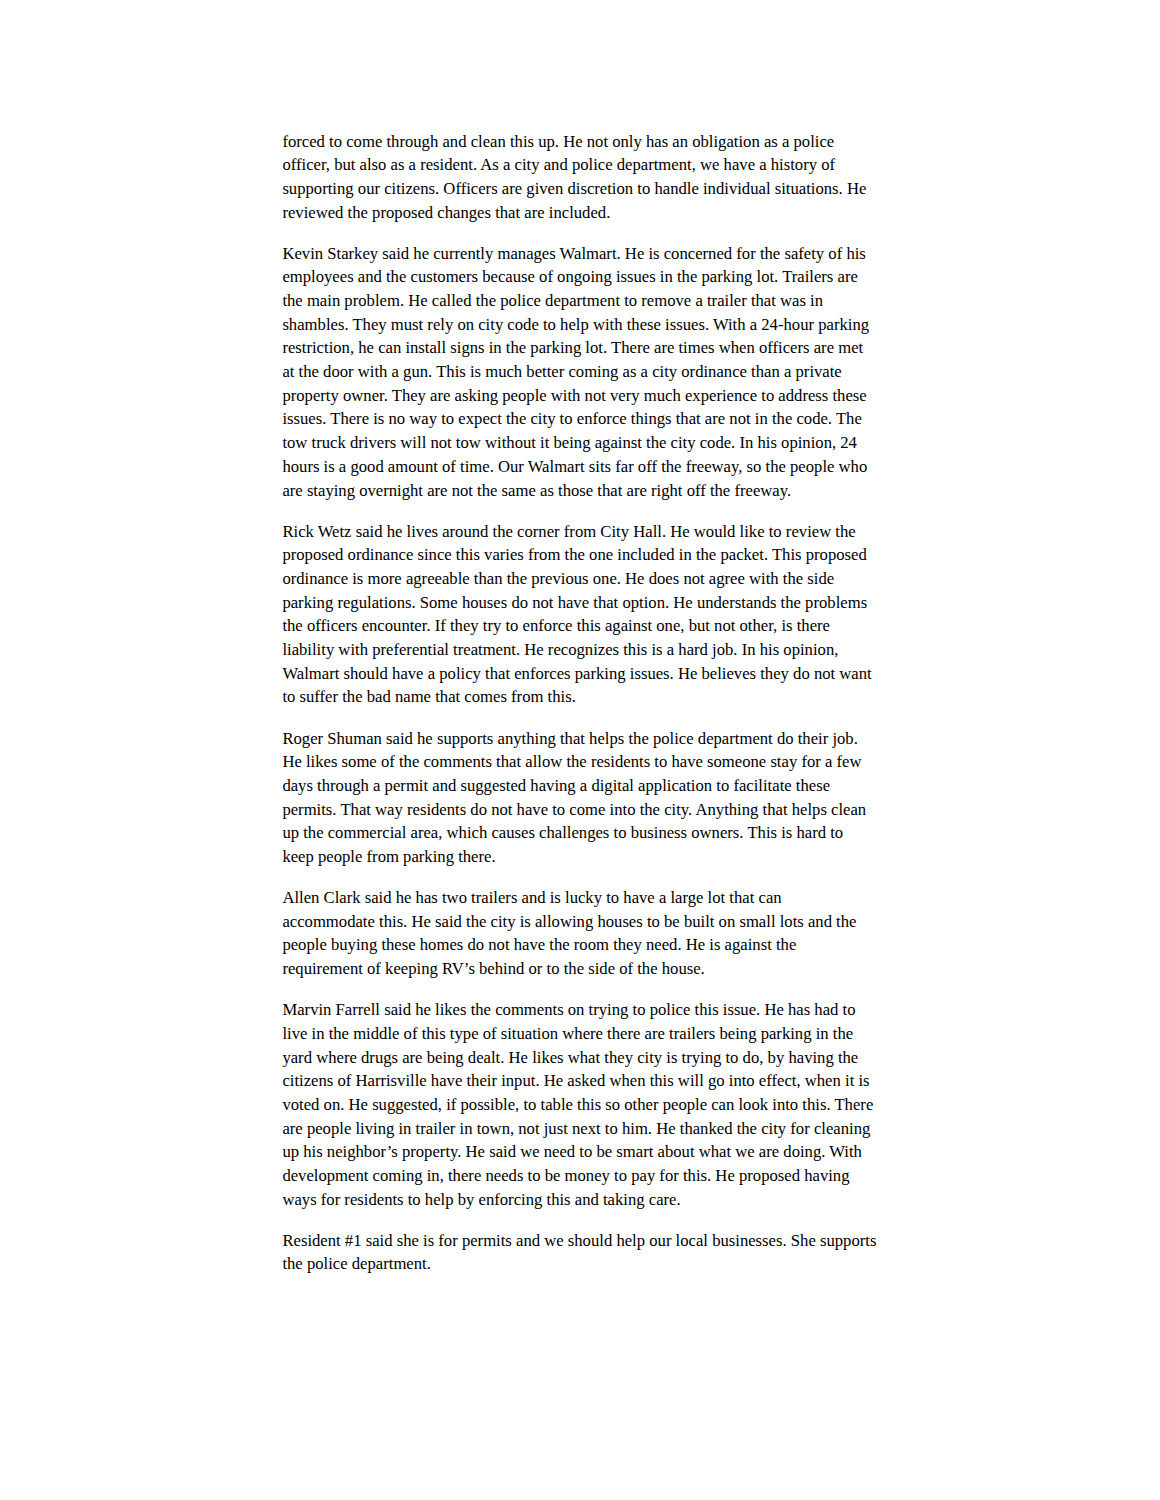forced to come through and clean this up. He not only has an obligation as a police officer, but also as a resident. As a city and police department, we have a history of supporting our citizens. Officers are given discretion to handle individual situations. He reviewed the proposed changes that are included.
Kevin Starkey said he currently manages Walmart. He is concerned for the safety of his employees and the customers because of ongoing issues in the parking lot. Trailers are the main problem. He called the police department to remove a trailer that was in shambles. They must rely on city code to help with these issues. With a 24-hour parking restriction, he can install signs in the parking lot. There are times when officers are met at the door with a gun. This is much better coming as a city ordinance than a private property owner. They are asking people with not very much experience to address these issues. There is no way to expect the city to enforce things that are not in the code. The tow truck drivers will not tow without it being against the city code. In his opinion, 24 hours is a good amount of time. Our Walmart sits far off the freeway, so the people who are staying overnight are not the same as those that are right off the freeway.
Rick Wetz said he lives around the corner from City Hall. He would like to review the proposed ordinance since this varies from the one included in the packet. This proposed ordinance is more agreeable than the previous one. He does not agree with the side parking regulations. Some houses do not have that option. He understands the problems the officers encounter. If they try to enforce this against one, but not other, is there liability with preferential treatment. He recognizes this is a hard job. In his opinion, Walmart should have a policy that enforces parking issues. He believes they do not want to suffer the bad name that comes from this.
Roger Shuman said he supports anything that helps the police department do their job. He likes some of the comments that allow the residents to have someone stay for a few days through a permit and suggested having a digital application to facilitate these permits. That way residents do not have to come into the city. Anything that helps clean up the commercial area, which causes challenges to business owners. This is hard to keep people from parking there.
Allen Clark said he has two trailers and is lucky to have a large lot that can accommodate this. He said the city is allowing houses to be built on small lots and the people buying these homes do not have the room they need. He is against the requirement of keeping RV’s behind or to the side of the house.
Marvin Farrell said he likes the comments on trying to police this issue. He has had to live in the middle of this type of situation where there are trailers being parking in the yard where drugs are being dealt. He likes what they city is trying to do, by having the citizens of Harrisville have their input. He asked when this will go into effect, when it is voted on. He suggested, if possible, to table this so other people can look into this. There are people living in trailer in town, not just next to him. He thanked the city for cleaning up his neighbor’s property. He said we need to be smart about what we are doing. With development coming in, there needs to be money to pay for this. He proposed having ways for residents to help by enforcing this and taking care.
Resident #1 said she is for permits and we should help our local businesses. She supports the police department.